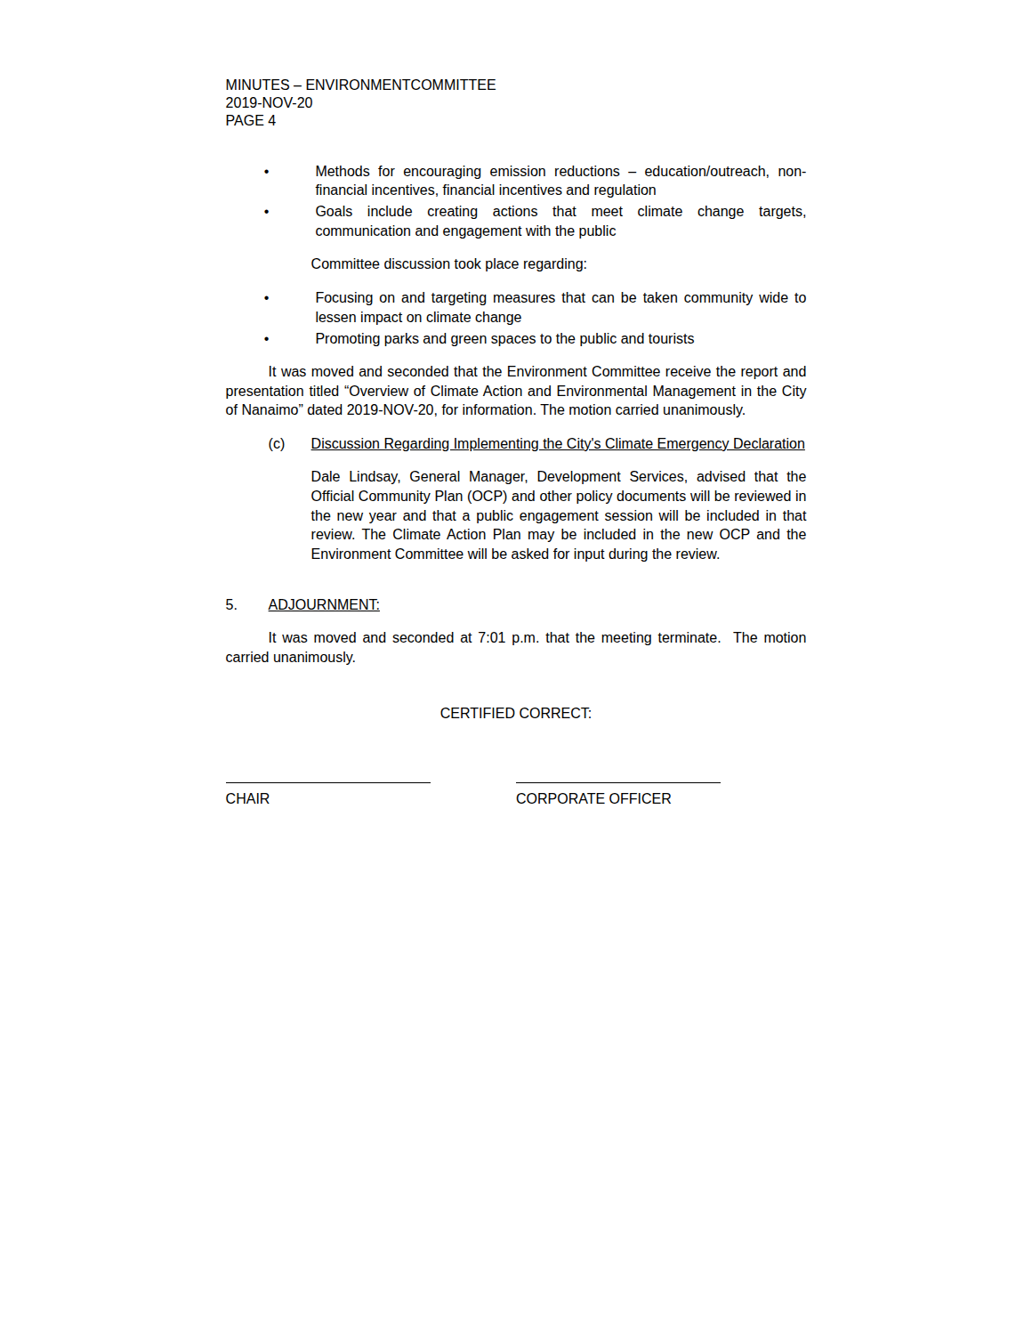MINUTES – ENVIRONMENTCOMMITTEE
2019-NOV-20
PAGE 4
Methods for encouraging emission reductions – education/outreach, non-financial incentives, financial incentives and regulation
Goals include creating actions that meet climate change targets, communication and engagement with the public
Committee discussion took place regarding:
Focusing on and targeting measures that can be taken community wide to lessen impact on climate change
Promoting parks and green spaces to the public and tourists
It was moved and seconded that the Environment Committee receive the report and presentation titled “Overview of Climate Action and Environmental Management in the City of Nanaimo” dated 2019-NOV-20, for information. The motion carried unanimously.
(c) Discussion Regarding Implementing the City's Climate Emergency Declaration
Dale Lindsay, General Manager, Development Services, advised that the Official Community Plan (OCP) and other policy documents will be reviewed in the new year and that a public engagement session will be included in that review. The Climate Action Plan may be included in the new OCP and the Environment Committee will be asked for input during the review.
5. ADJOURNMENT:
It was moved and seconded at 7:01 p.m. that the meeting terminate. The motion carried unanimously.
CERTIFIED CORRECT:
| CHAIR | CORPORATE OFFICER |